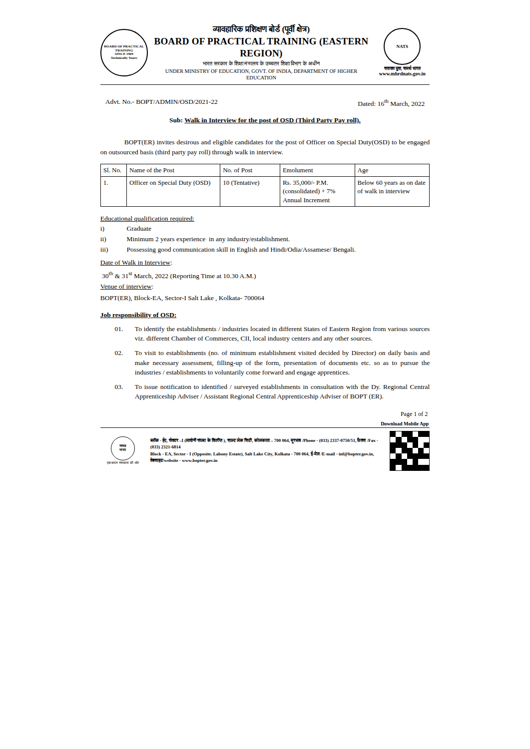BOARD OF PRACTICAL TRAINING
SINCE 1969
Technically Yours
व्यावहारिक प्रशिक्षण बोर्ड (पूर्वी क्षेत्र)
BOARD OF PRACTICAL TRAINING (EASTERN REGION)
भारत सरकार के शिक्षा मंत्रालय के उच्चतर शिक्षा विभाग के अधीन
UNDER MINISTRY OF EDUCATION, GOVT. OF INDIA, DEPARTMENT OF HIGHER EDUCATION
NATS
सशक्त युवा, समर्थ भारत
www.mhrdnats.gov.in
Advt. No.- BOPT/ADMIN/OSD/2021-22 Dated: 16th March, 2022
Sub: Walk in Interview for the post of OSD (Third Party Pay roll).
BOPT(ER) invites desirous and eligible candidates for the post of Officer on Special Duty(OSD) to be engaged on outsourced basis (third party pay roll) through walk in interview.
| Sl. No. | Name of the Post | No. of Post | Emolument | Age |
| --- | --- | --- | --- | --- |
| 1. | Officer on Special Duty (OSD) | 10 (Tentative) | Rs. 35,000/- P.M. (consolidated) + 7% Annual Increment | Below 60 years as on date of walk in interview |
Educational qualification required:
i) Graduate
ii) Minimum 2 years experience in any industry/establishment.
iii) Possessing good communication skill in English and Hindi/Odia/Assamese/ Bengali.
Date of Walk in Interview:
30th & 31st March, 2022 (Reporting Time at 10.30 A.M.)
Venue of interview:
BOPT(ER), Block-EA, Sector-I Salt Lake , Kolkata- 700064
Job responsibility of OSD:
To identify the establishments / industries located in different States of Eastern Region from various sources viz. different Chamber of Commerces, CII, local industry centers and any other sources.
To visit to establishments (no. of minimum establishment visited decided by Director) on daily basis and make necessary assessment, filling-up of the form, presentation of documents etc. so as to pursue the industries / establishments to voluntarily come forward and engage apprentices.
To issue notification to identified / surveyed establishments in consultation with the Dy. Regional Central Apprenticeship Adviser / Assistant Regional Central Apprenticeship Adviser of BOPT (ER).
Page 1 of 2
Download Mobile App
स्वच्छ
भारत
एक कदम स्वच्छता की ओर
ब्लॉक - ईए, सेक्टर –I (लावोनी संपदा के विपरीत ), साल्ट लेक सिटी, कोलकाता – 700 064, दूरभाष /Phone - (033) 2337-0750/51, फैक्स /Fax - (033) 2321-6814
Block - EA, Sector - I (Opposite. Labony Estate), Salt Lake City, Kolkata - 700 064, ई-मेल /E-mail - inf@bopter.gov.in, वेबसाइट/website - www.bopter.gov.in